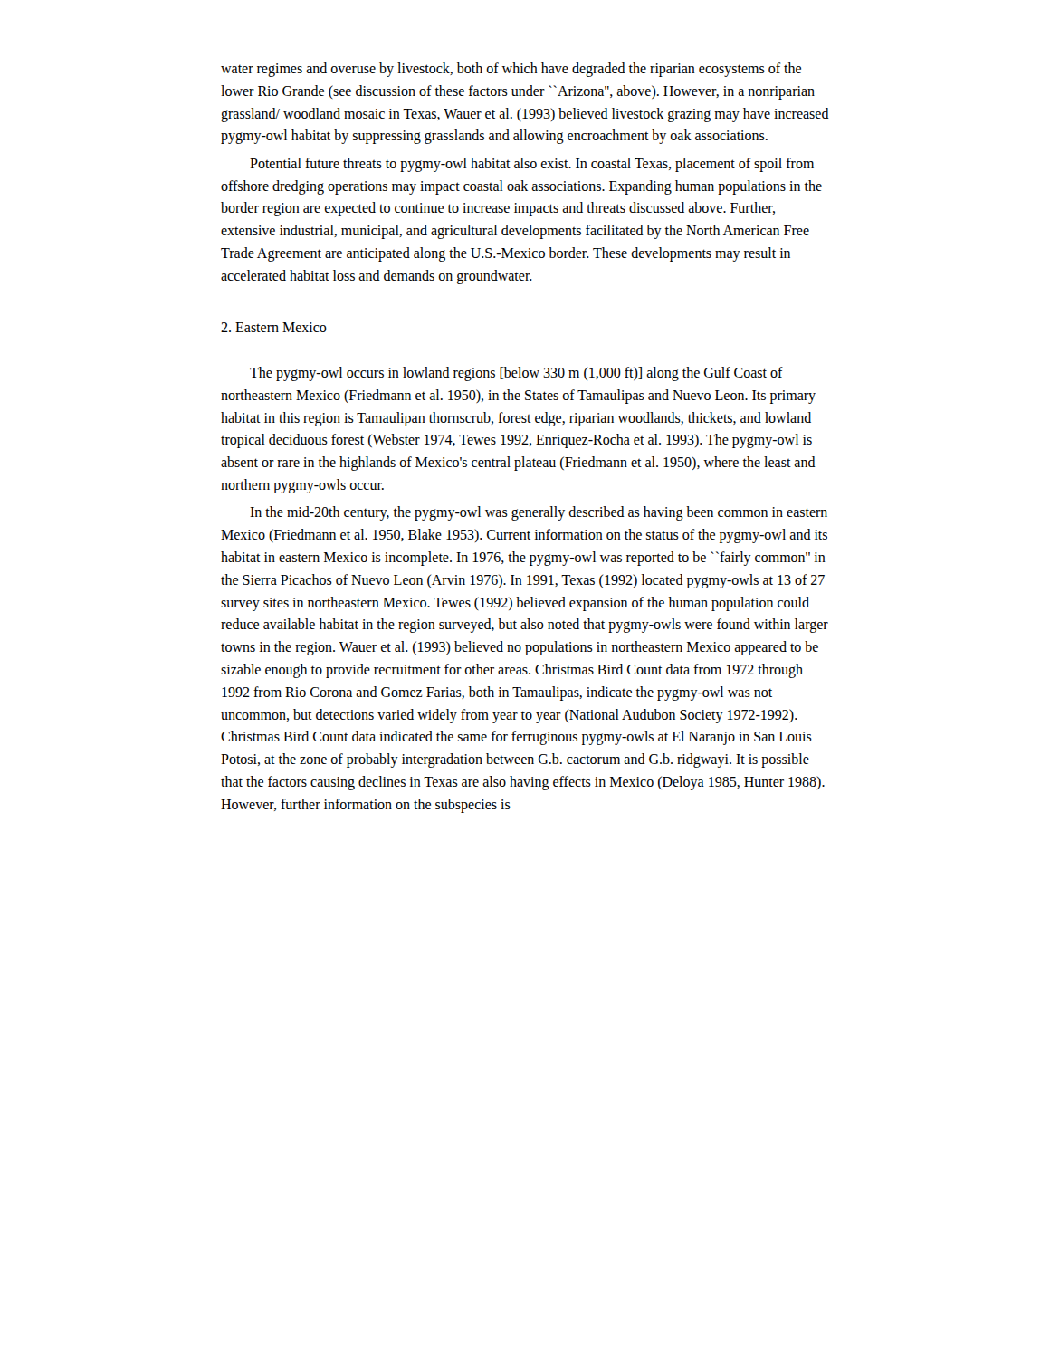water regimes and overuse by livestock, both of which have degraded the riparian ecosystems of the lower Rio Grande (see discussion of these factors under ``Arizona'', above). However, in a nonriparian grassland/ woodland mosaic in Texas, Wauer et al. (1993) believed livestock grazing may have increased pygmy-owl habitat by suppressing grasslands and allowing encroachment by oak associations.
Potential future threats to pygmy-owl habitat also exist. In coastal Texas, placement of spoil from offshore dredging operations may impact coastal oak associations. Expanding human populations in the border region are expected to continue to increase impacts and threats discussed above. Further, extensive industrial, municipal, and agricultural developments facilitated by the North American Free Trade Agreement are anticipated along the U.S.-Mexico border. These developments may result in accelerated habitat loss and demands on groundwater.
2. Eastern Mexico
The pygmy-owl occurs in lowland regions [below 330 m (1,000 ft)] along the Gulf Coast of northeastern Mexico (Friedmann et al. 1950), in the States of Tamaulipas and Nuevo Leon. Its primary habitat in this region is Tamaulipan thornscrub, forest edge, riparian woodlands, thickets, and lowland tropical deciduous forest (Webster 1974, Tewes 1992, Enriquez-Rocha et al. 1993). The pygmy-owl is absent or rare in the highlands of Mexico's central plateau (Friedmann et al. 1950), where the least and northern pygmy-owls occur.
In the mid-20th century, the pygmy-owl was generally described as having been common in eastern Mexico (Friedmann et al. 1950, Blake 1953). Current information on the status of the pygmy-owl and its habitat in eastern Mexico is incomplete. In 1976, the pygmy-owl was reported to be ``fairly common'' in the Sierra Picachos of Nuevo Leon (Arvin 1976). In 1991, Texas (1992) located pygmy-owls at 13 of 27 survey sites in northeastern Mexico. Tewes (1992) believed expansion of the human population could reduce available habitat in the region surveyed, but also noted that pygmy-owls were found within larger towns in the region. Wauer et al. (1993) believed no populations in northeastern Mexico appeared to be sizable enough to provide recruitment for other areas. Christmas Bird Count data from 1972 through 1992 from Rio Corona and Gomez Farias, both in Tamaulipas, indicate the pygmy-owl was not uncommon, but detections varied widely from year to year (National Audubon Society 1972-1992). Christmas Bird Count data indicated the same for ferruginous pygmy-owls at El Naranjo in San Louis Potosi, at the zone of probably intergradation between G.b. cactorum and G.b. ridgwayi. It is possible that the factors causing declines in Texas are also having effects in Mexico (Deloya 1985, Hunter 1988). However, further information on the subspecies is